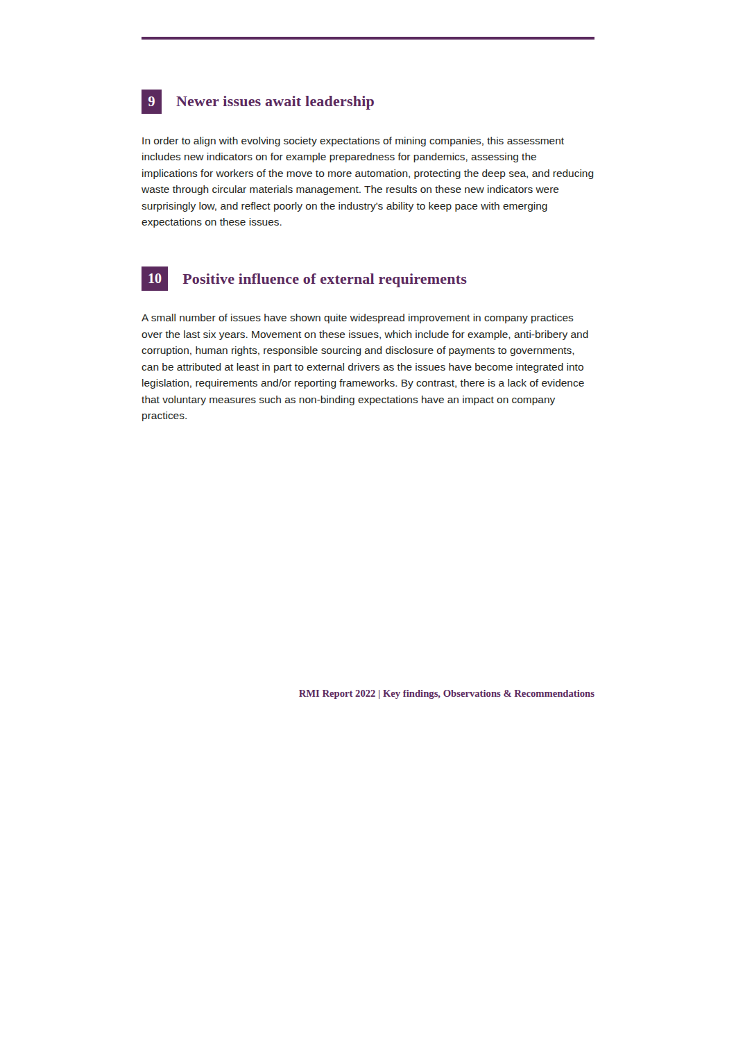9
Newer issues await leadership
In order to align with evolving society expectations of mining companies, this assessment includes new indicators on for example preparedness for pandemics, assessing the implications for workers of the move to more automation, protecting the deep sea, and reducing waste through circular materials management. The results on these new indicators were surprisingly low, and reflect poorly on the industry's ability to keep pace with emerging expectations on these issues.
10
Positive influence of external requirements
A small number of issues have shown quite widespread improvement in company practices over the last six years. Movement on these issues, which include for example, anti-bribery and corruption, human rights, responsible sourcing and disclosure of payments to governments, can be attributed at least in part to external drivers as the issues have become integrated into legislation, requirements and/or reporting frameworks. By contrast, there is a lack of evidence that voluntary measures such as non-binding expectations have an impact on company practices.
RMI Report 2022 | Key findings, Observations & Recommendations